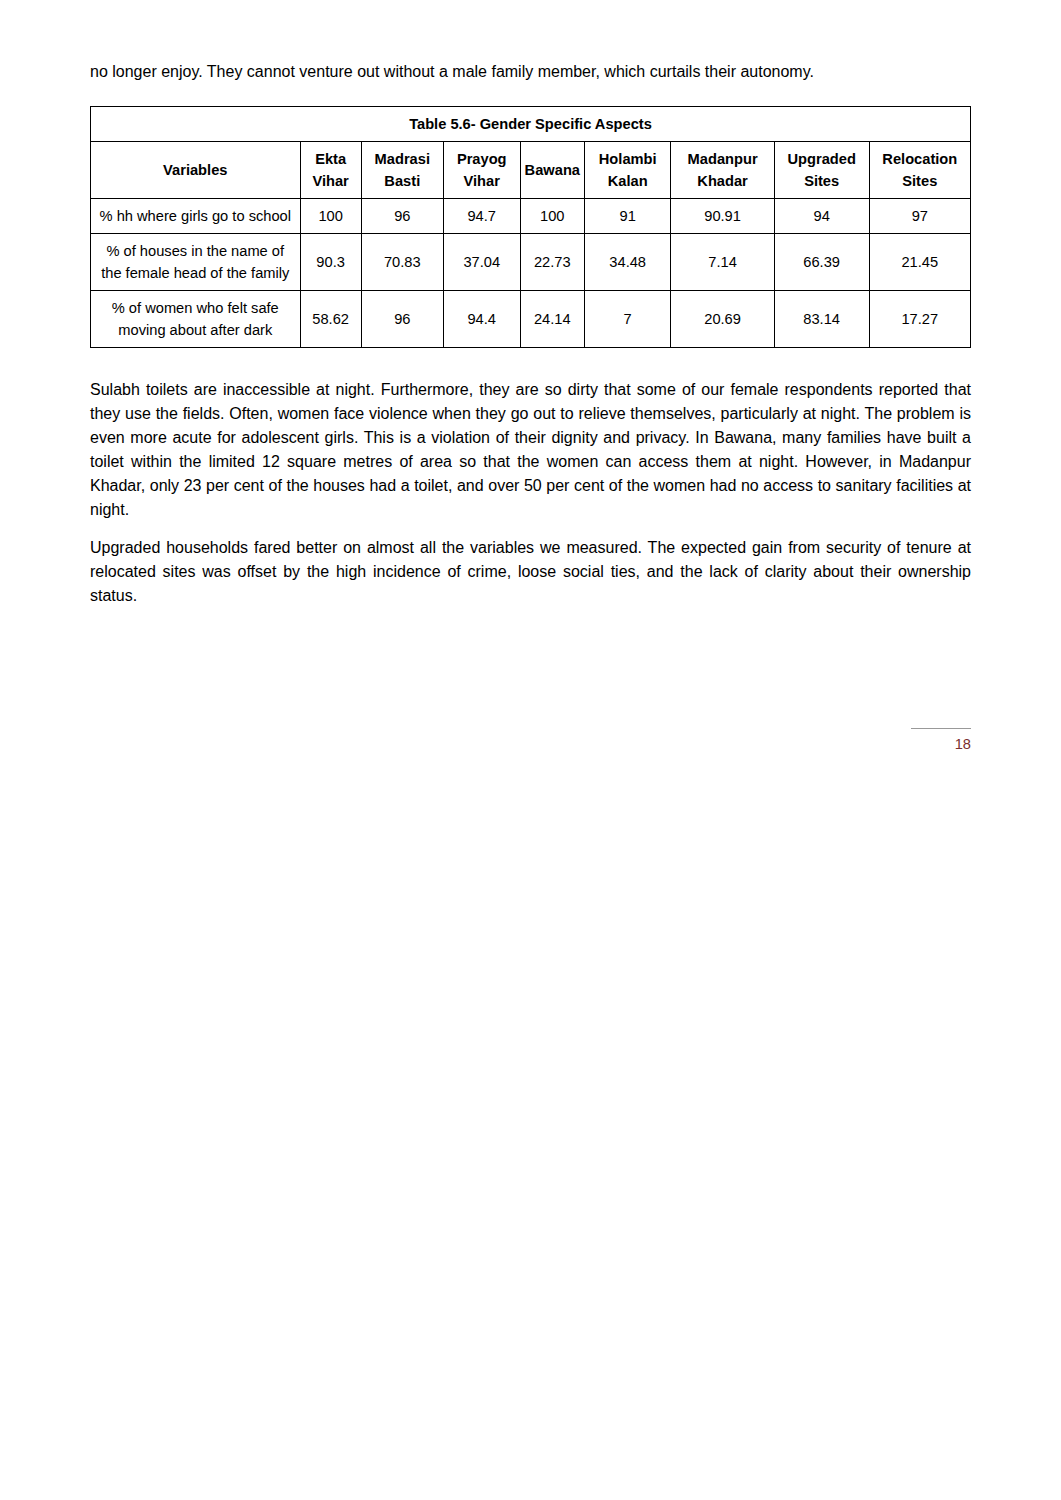no longer enjoy. They cannot venture out without a male family member, which curtails their autonomy.
Table 5.6- Gender Specific Aspects
| Variables | Ekta Vihar | Madrasi Basti | Prayog Vihar | Bawana | Holambi Kalan | Madanpur Khadar | Upgraded Sites | Relocation Sites |
| --- | --- | --- | --- | --- | --- | --- | --- | --- |
| % hh where girls go to school | 100 | 96 | 94.7 | 100 | 91 | 90.91 | 94 | 97 |
| % of houses in the name of the female head of the family | 90.3 | 70.83 | 37.04 | 22.73 | 34.48 | 7.14 | 66.39 | 21.45 |
| % of women who felt safe moving about after dark | 58.62 | 96 | 94.4 | 24.14 | 7 | 20.69 | 83.14 | 17.27 |
Sulabh toilets are inaccessible at night. Furthermore, they are so dirty that some of our female respondents reported that they use the fields. Often, women face violence when they go out to relieve themselves, particularly at night. The problem is even more acute for adolescent girls. This is a violation of their dignity and privacy. In Bawana, many families have built a toilet within the limited 12 square metres of area so that the women can access them at night. However, in Madanpur Khadar, only 23 per cent of the houses had a toilet, and over 50 per cent of the women had no access to sanitary facilities at night.
Upgraded households fared better on almost all the variables we measured. The expected gain from security of tenure at relocated sites was offset by the high incidence of crime, loose social ties, and the lack of clarity about their ownership status.
18